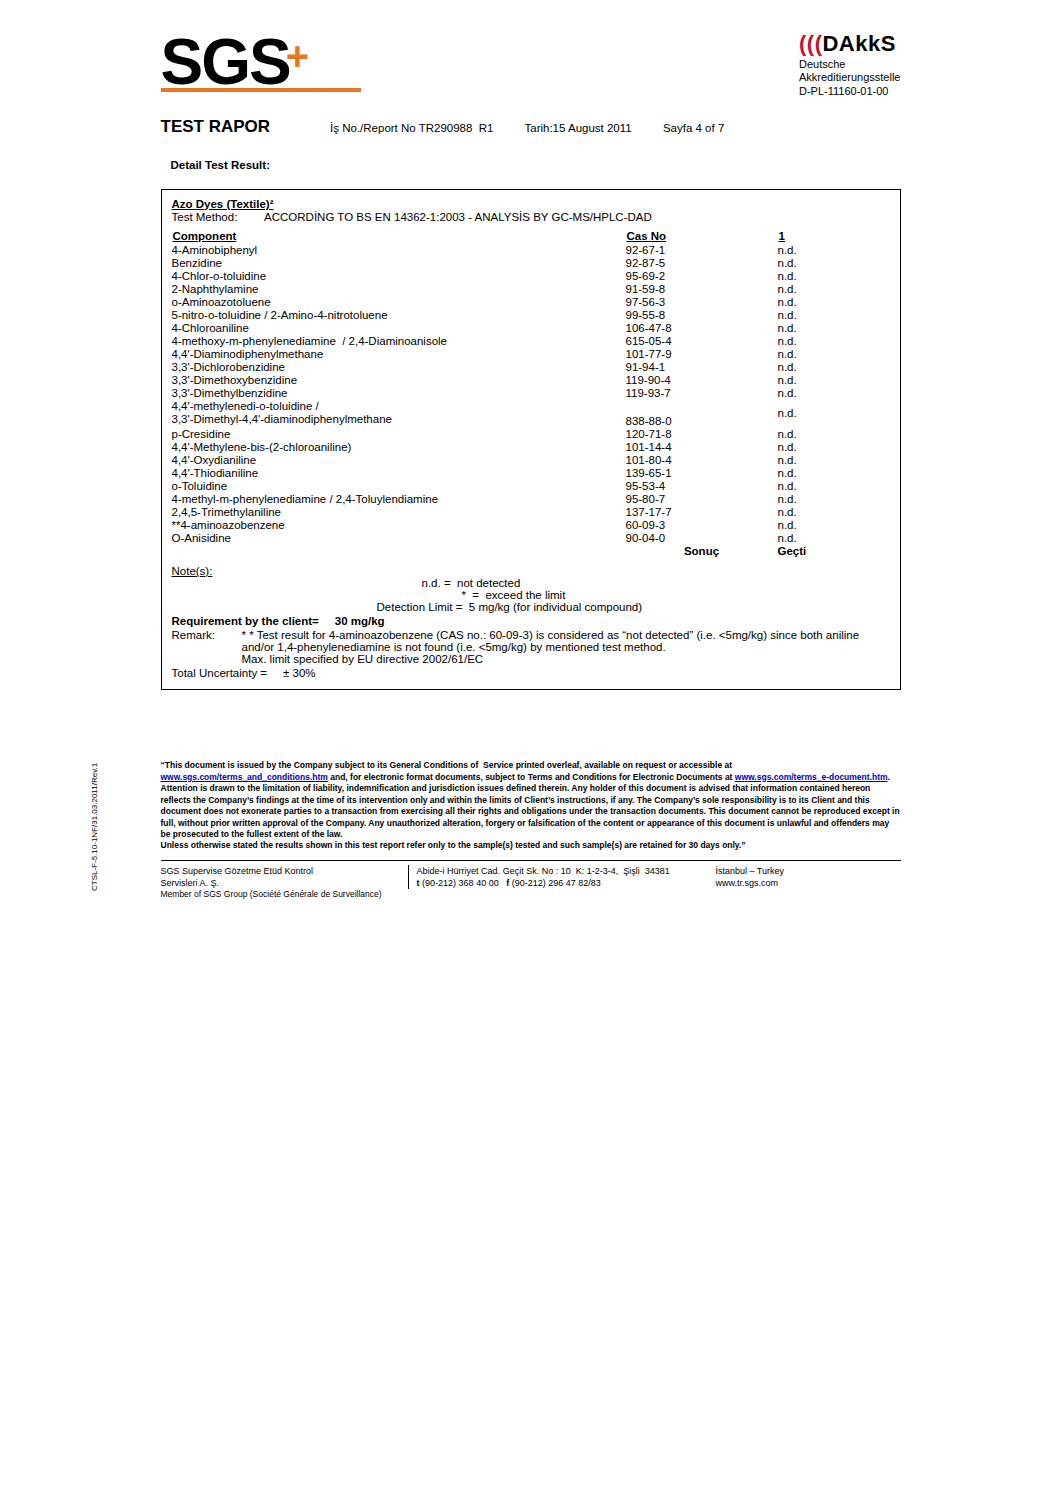SGS+
(((DAkkS
Deutsche
Akkreditierungsstelle
D-PL-11160-01-00
TEST RAPOR
İş No./Report No TR290988 R1 Tarih:15 August 2011 Sayfa 4 of 7
Detail Test Result:
Azo Dyes (Textile)²
Test Method: ACCORDİNG TO BS EN 14362-1:2003 - ANALYSİS BY GC-MS/HPLC-DAD
| Component | Cas No | 1 |
| --- | --- | --- |
| 4-Aminobiphenyl | 92-67-1 | n.d. |
| Benzidine | 92-87-5 | n.d. |
| 4-Chlor-o-toluidine | 95-69-2 | n.d. |
| 2-Naphthylamine | 91-59-8 | n.d. |
| o-Aminoazotoluene | 97-56-3 | n.d. |
| 5-nitro-o-toluidine / 2-Amino-4-nitrotoluene | 99-55-8 | n.d. |
| 4-Chloroaniline | 106-47-8 | n.d. |
| 4-methoxy-m-phenylenediamine / 2,4-Diaminoanisole | 615-05-4 | n.d. |
| 4,4'-Diaminodiphenylmethane | 101-77-9 | n.d. |
| 3,3'-Dichlorobenzidine | 91-94-1 | n.d. |
| 3,3'-Dimethoxybenzidine | 119-90-4 | n.d. |
| 3,3'-Dimethylbenzidine | 119-93-7 | n.d. |
| 4,4'-methylenedi-o-toluidine / 3,3'-Dimethyl-4,4'-diaminodiphenylmethane | 838-88-0 | n.d. |
| p-Cresidine | 120-71-8 | n.d. |
| 4,4'-Methylene-bis-(2-chloroaniline) | 101-14-4 | n.d. |
| 4,4'-Oxydianiline | 101-80-4 | n.d. |
| 4,4'-Thiodianiline | 139-65-1 | n.d. |
| o-Toluidine | 95-53-4 | n.d. |
| 4-methyl-m-phenylenediamine / 2,4-Toluylendiamine | 95-80-7 | n.d. |
| 2,4,5-Trimethylaniline | 137-17-7 | n.d. |
| **4-aminoazobenzene | 60-09-3 | n.d. |
| O-Anisidine | 90-04-0 | n.d. |
| | Sonuç | Geçti |
Note(s):
n.d. = not detected
* = exceed the limit
Detection Limit = 5 mg/kg (for individual compound)
Requirement by the client= 30 mg/kg
Remark:
* * Test result for 4-aminoazobenzene (CAS no.: 60-09-3) is considered as “not detected” (i.e. <5mg/kg) since both aniline and/or 1,4-phenylenediamine is not found (i.e. <5mg/kg) by mentioned test method.
Max. limit specified by EU directive 2002/61/EC
Total Uncertainty = ± 30%
“This document is issued by the Company subject to its General Conditions of Service printed overleaf, available on request or accessible at www.sgs.com/terms_and_conditions.htm and, for electronic format documents, subject to Terms and Conditions for Electronic Documents at www.sgs.com/terms_e-document.htm.
Attention is drawn to the limitation of liability, indemnification and jurisdiction issues defined therein. Any holder of this document is advised that information contained hereon reflects the Company’s findings at the time of its intervention only and within the limits of Client’s instructions, if any. The Company’s sole responsibility is to its Client and this document does not exonerate parties to a transaction from exercising all their rights and obligations under the transaction documents. This document cannot be reproduced except in full, without prior written approval of the Company. Any unauthorized alteration, forgery or falsification of the content or appearance of this document is unlawful and offenders may be prosecuted to the fullest extent of the law.
Unless otherwise stated the results shown in this test report refer only to the sample(s) tested and such sample(s) are retained for 30 days only.”
SGS Supervise Gözetme Etüd Kontrol
Servisleri A. Ş.
Abide-i Hürriyet Cad. Geçit Sk. No : 10 K: 1-2-3-4, Şişli 34381
t (90-212) 368 40 00 f (90-212) 296 47 82/83
İstanbul – Turkey
www.tr.sgs.com
Member of SGS Group (Société Générale de Surveillance)
CTSL-F-5.10-1NF/31.03.2011/Rev.1